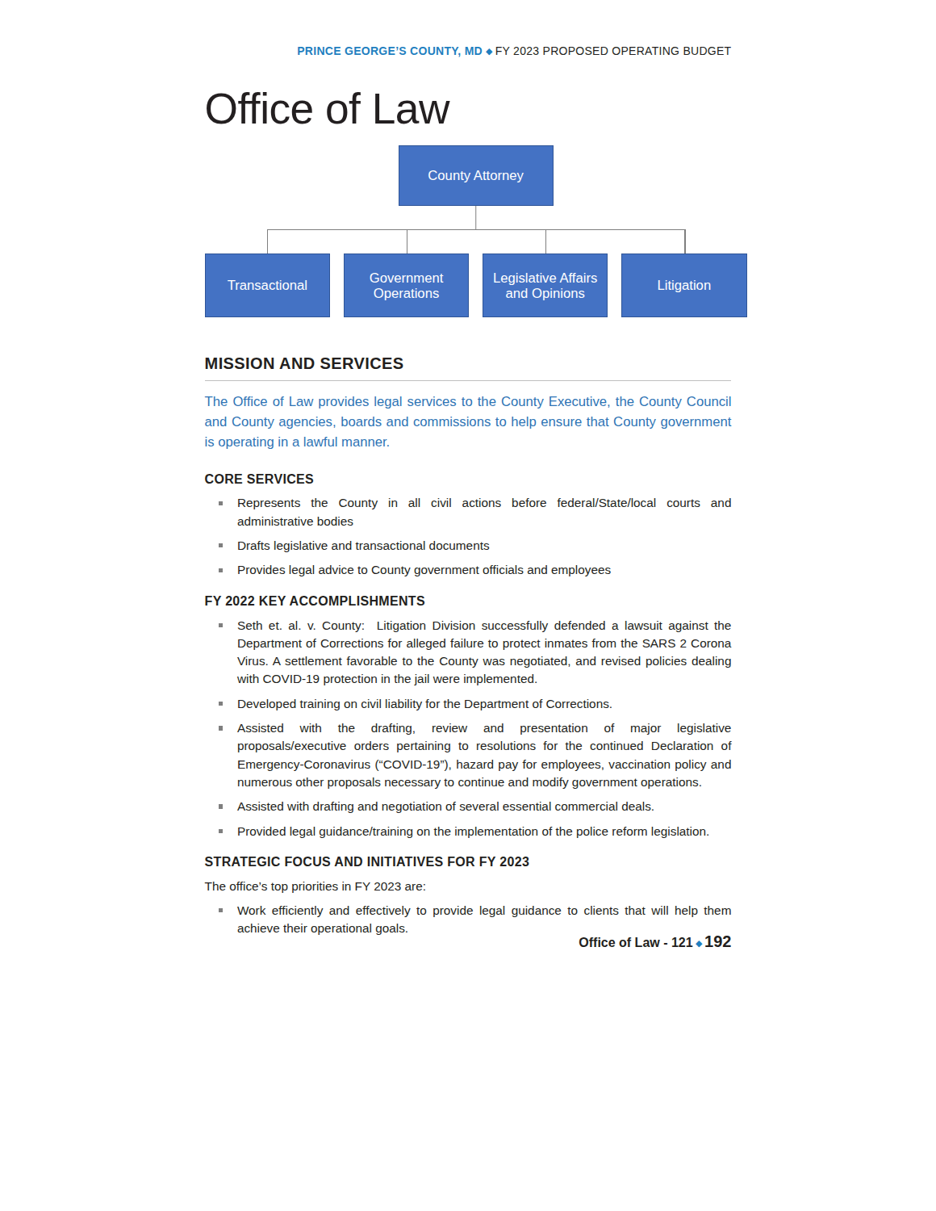PRINCE GEORGE’S COUNTY, MD◆FY 2023 PROPOSED OPERATING BUDGET
Office of Law
County Attorney
Transactional
Government
Operations
Legislative Affairs
and Opinions
Litigation
MISSION AND SERVICES
The Office of Law provides legal services to the County Executive, the County Council and County agencies, boards and commissions to help ensure that County government is operating in a lawful manner.
CORE SERVICES
Represents the County in all civil actions before federal/State/local courts and administrative bodies
Drafts legislative and transactional documents
Provides legal advice to County government officials and employees
FY 2022 KEY ACCOMPLISHMENTS
Seth et. al. v. County: Litigation Division successfully defended a lawsuit against the Department of Corrections for alleged failure to protect inmates from the SARS 2 Corona Virus. A settlement favorable to the County was negotiated, and revised policies dealing with COVID-19 protection in the jail were implemented.
Developed training on civil liability for the Department of Corrections.
Assisted with the drafting, review and presentation of major legislative proposals/executive orders pertaining to resolutions for the continued Declaration of Emergency-Coronavirus (“COVID-19”), hazard pay for employees, vaccination policy and numerous other proposals necessary to continue and modify government operations.
Assisted with drafting and negotiation of several essential commercial deals.
Provided legal guidance/training on the implementation of the police reform legislation.
STRATEGIC FOCUS AND INITIATIVES FOR FY 2023
The office’s top priorities in FY 2023 are:
Work efficiently and effectively to provide legal guidance to clients that will help them achieve their operational goals.
Office of Law - 121◆192